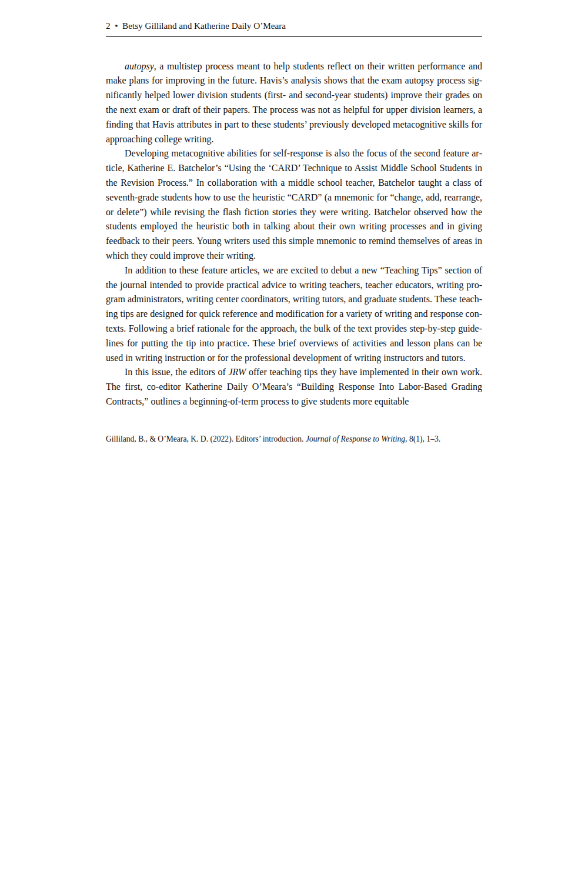2•Betsy Gilliland and Katherine Daily O’Meara
autopsy, a multistep process meant to help students reflect on their written performance and make plans for improving in the future. Havis’s analysis shows that the exam autopsy process significantly helped lower division students (first- and second-year students) improve their grades on the next exam or draft of their papers. The process was not as helpful for upper division learners, a finding that Havis attributes in part to these students’ previously developed metacognitive skills for approaching college writing.
Developing metacognitive abilities for self-response is also the focus of the second feature article, Katherine E. Batchelor’s “Using the ‘CARD’ Technique to Assist Middle School Students in the Revision Process.” In collaboration with a middle school teacher, Batchelor taught a class of seventh-grade students how to use the heuristic “CARD” (a mnemonic for “change, add, rearrange, or delete”) while revising the flash fiction stories they were writing. Batchelor observed how the students employed the heuristic both in talking about their own writing processes and in giving feedback to their peers. Young writers used this simple mnemonic to remind themselves of areas in which they could improve their writing.
In addition to these feature articles, we are excited to debut a new “Teaching Tips” section of the journal intended to provide practical advice to writing teachers, teacher educators, writing program administrators, writing center coordinators, writing tutors, and graduate students. These teaching tips are designed for quick reference and modification for a variety of writing and response contexts. Following a brief rationale for the approach, the bulk of the text provides step-by-step guidelines for putting the tip into practice. These brief overviews of activities and lesson plans can be used in writing instruction or for the professional development of writing instructors and tutors.
In this issue, the editors of JRW offer teaching tips they have implemented in their own work. The first, co-editor Katherine Daily O’Meara’s “Building Response Into Labor-Based Grading Contracts,” outlines a beginning-of-term process to give students more equitable
Gilliland, B., & O’Meara, K. D. (2022). Editors’ introduction. Journal of Response to Writing, 8(1), 1–3.